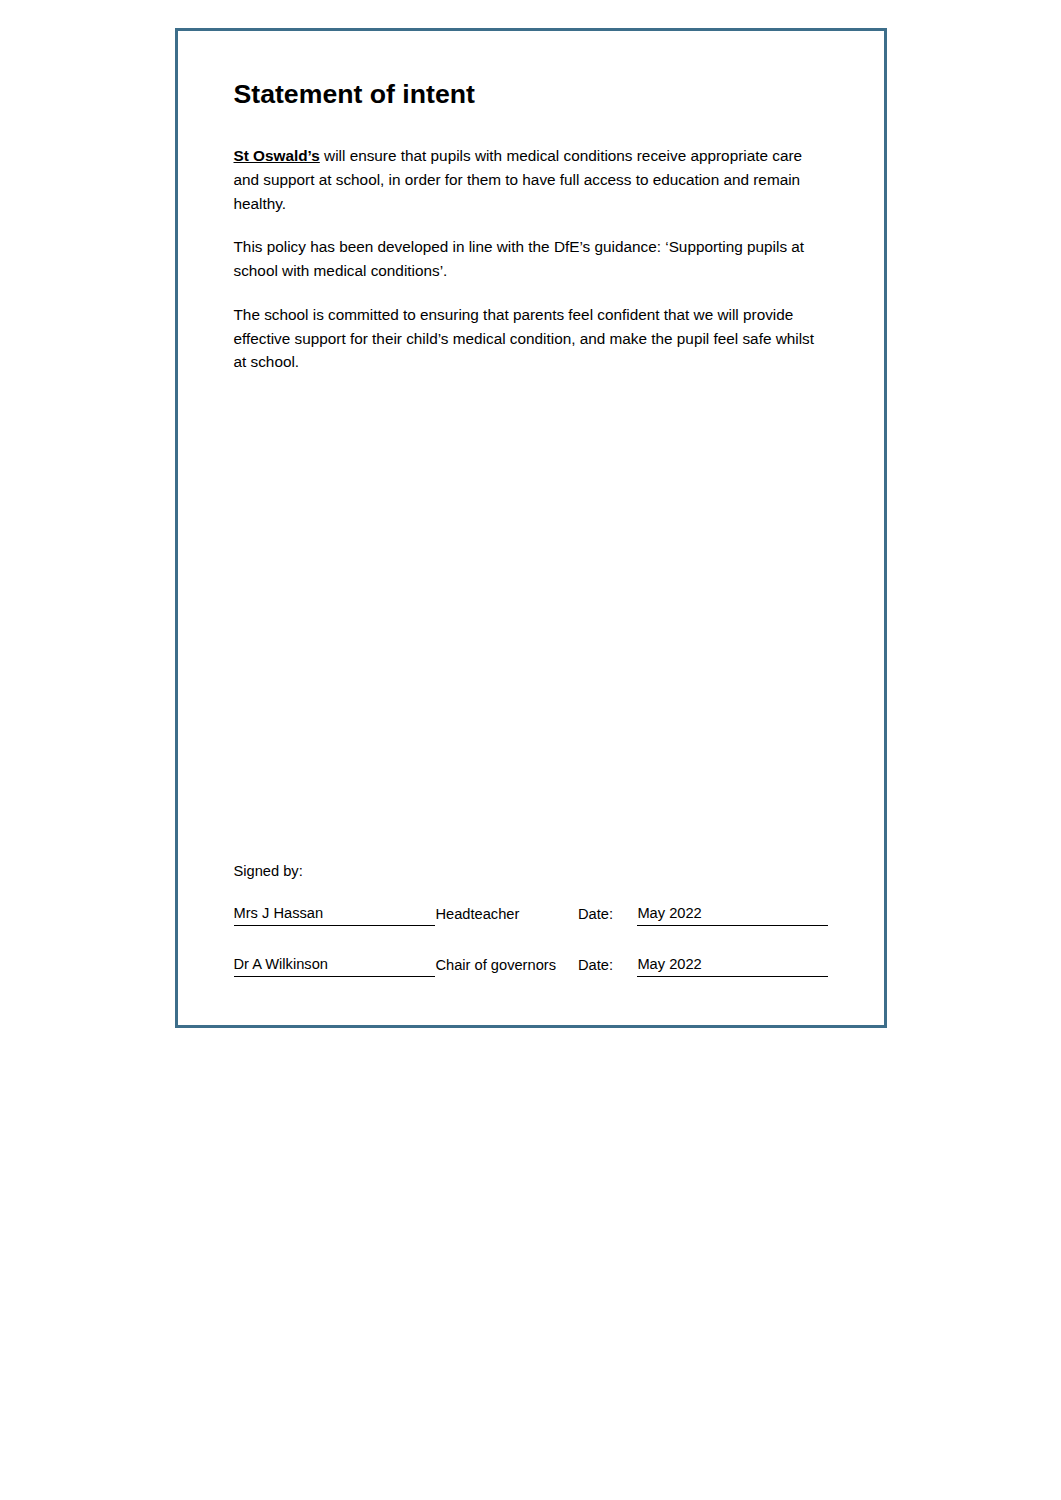Statement of intent
St Oswald’s will ensure that pupils with medical conditions receive appropriate care and support at school, in order for them to have full access to education and remain healthy.
This policy has been developed in line with the DfE’s guidance: ‘Supporting pupils at school with medical conditions’.
The school is committed to ensuring that parents feel confident that we will provide effective support for their child’s medical condition, and make the pupil feel safe whilst at school.
Signed by:
| Mrs J Hassan | Headteacher | Date: | May 2022 |
| Dr A Wilkinson | Chair of governors | Date: | May 2022 |